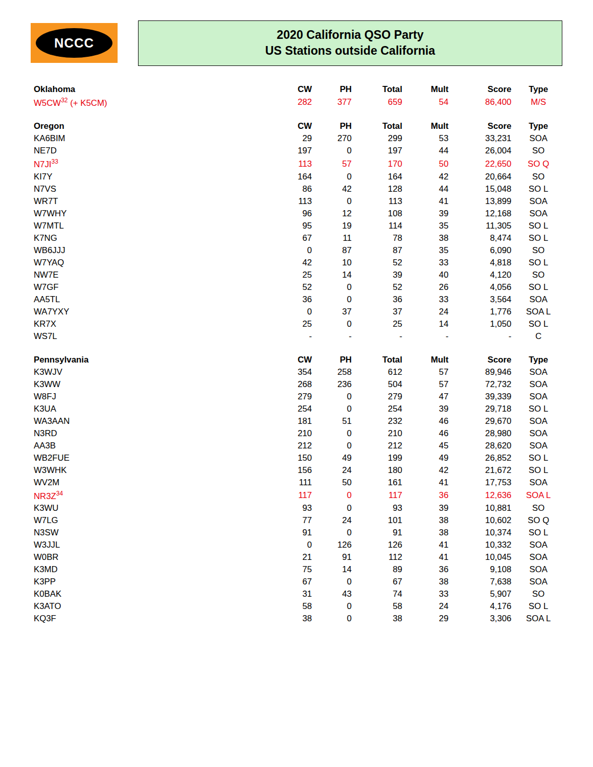NCCC
2020 California QSO Party
US Stations outside California
Results
| Oklahoma | CW | PH | Total | Mult | Score | Type |
| --- | --- | --- | --- | --- | --- | --- |
| W5CW 32 (+ K5CM) | 282 | 377 | 659 | 54 | 86,400 | M/S |
| Oregon | CW | PH | Total | Mult | Score | Type |
| KA6BIM | 29 | 270 | 299 | 53 | 33,231 | SOA |
| NE7D | 197 | 0 | 197 | 44 | 26,004 | SO |
| N7JI 33 | 113 | 57 | 170 | 50 | 22,650 | SO Q |
| KI7Y | 164 | 0 | 164 | 42 | 20,664 | SO |
| N7VS | 86 | 42 | 128 | 44 | 15,048 | SO L |
| WR7T | 113 | 0 | 113 | 41 | 13,899 | SOA |
| W7WHY | 96 | 12 | 108 | 39 | 12,168 | SOA |
| W7MTL | 95 | 19 | 114 | 35 | 11,305 | SO L |
| K7NG | 67 | 11 | 78 | 38 | 8,474 | SO L |
| WB6JJJ | 0 | 87 | 87 | 35 | 6,090 | SO |
| W7YAQ | 42 | 10 | 52 | 33 | 4,818 | SO L |
| NW7E | 25 | 14 | 39 | 40 | 4,120 | SO |
| W7GF | 52 | 0 | 52 | 26 | 4,056 | SO L |
| AA5TL | 36 | 0 | 36 | 33 | 3,564 | SOA |
| WA7YXY | 0 | 37 | 37 | 24 | 1,776 | SOA L |
| KR7X | 25 | 0 | 25 | 14 | 1,050 | SO L |
| WS7L | - | - | - | - | - | C |
| Pennsylvania | CW | PH | Total | Mult | Score | Type |
| K3WJV | 354 | 258 | 612 | 57 | 89,946 | SOA |
| K3WW | 268 | 236 | 504 | 57 | 72,732 | SOA |
| W8FJ | 279 | 0 | 279 | 47 | 39,339 | SOA |
| K3UA | 254 | 0 | 254 | 39 | 29,718 | SO L |
| WA3AAN | 181 | 51 | 232 | 46 | 29,670 | SOA |
| N3RD | 210 | 0 | 210 | 46 | 28,980 | SOA |
| AA3B | 212 | 0 | 212 | 45 | 28,620 | SOA |
| WB2FUE | 150 | 49 | 199 | 49 | 26,852 | SO L |
| W3WHK | 156 | 24 | 180 | 42 | 21,672 | SO L |
| WV2M | 111 | 50 | 161 | 41 | 17,753 | SOA |
| NR3Z 34 | 117 | 0 | 117 | 36 | 12,636 | SOA L |
| K3WU | 93 | 0 | 93 | 39 | 10,881 | SO |
| W7LG | 77 | 24 | 101 | 38 | 10,602 | SO Q |
| N3SW | 91 | 0 | 91 | 38 | 10,374 | SO L |
| W3JJL | 0 | 126 | 126 | 41 | 10,332 | SOA |
| W0BR | 21 | 91 | 112 | 41 | 10,045 | SOA |
| K3MD | 75 | 14 | 89 | 36 | 9,108 | SOA |
| K3PP | 67 | 0 | 67 | 38 | 7,638 | SOA |
| K0BAK | 31 | 43 | 74 | 33 | 5,907 | SO |
| K3ATO | 58 | 0 | 58 | 24 | 4,176 | SO L |
| KQ3F | 38 | 0 | 38 | 29 | 3,306 | SOA L |